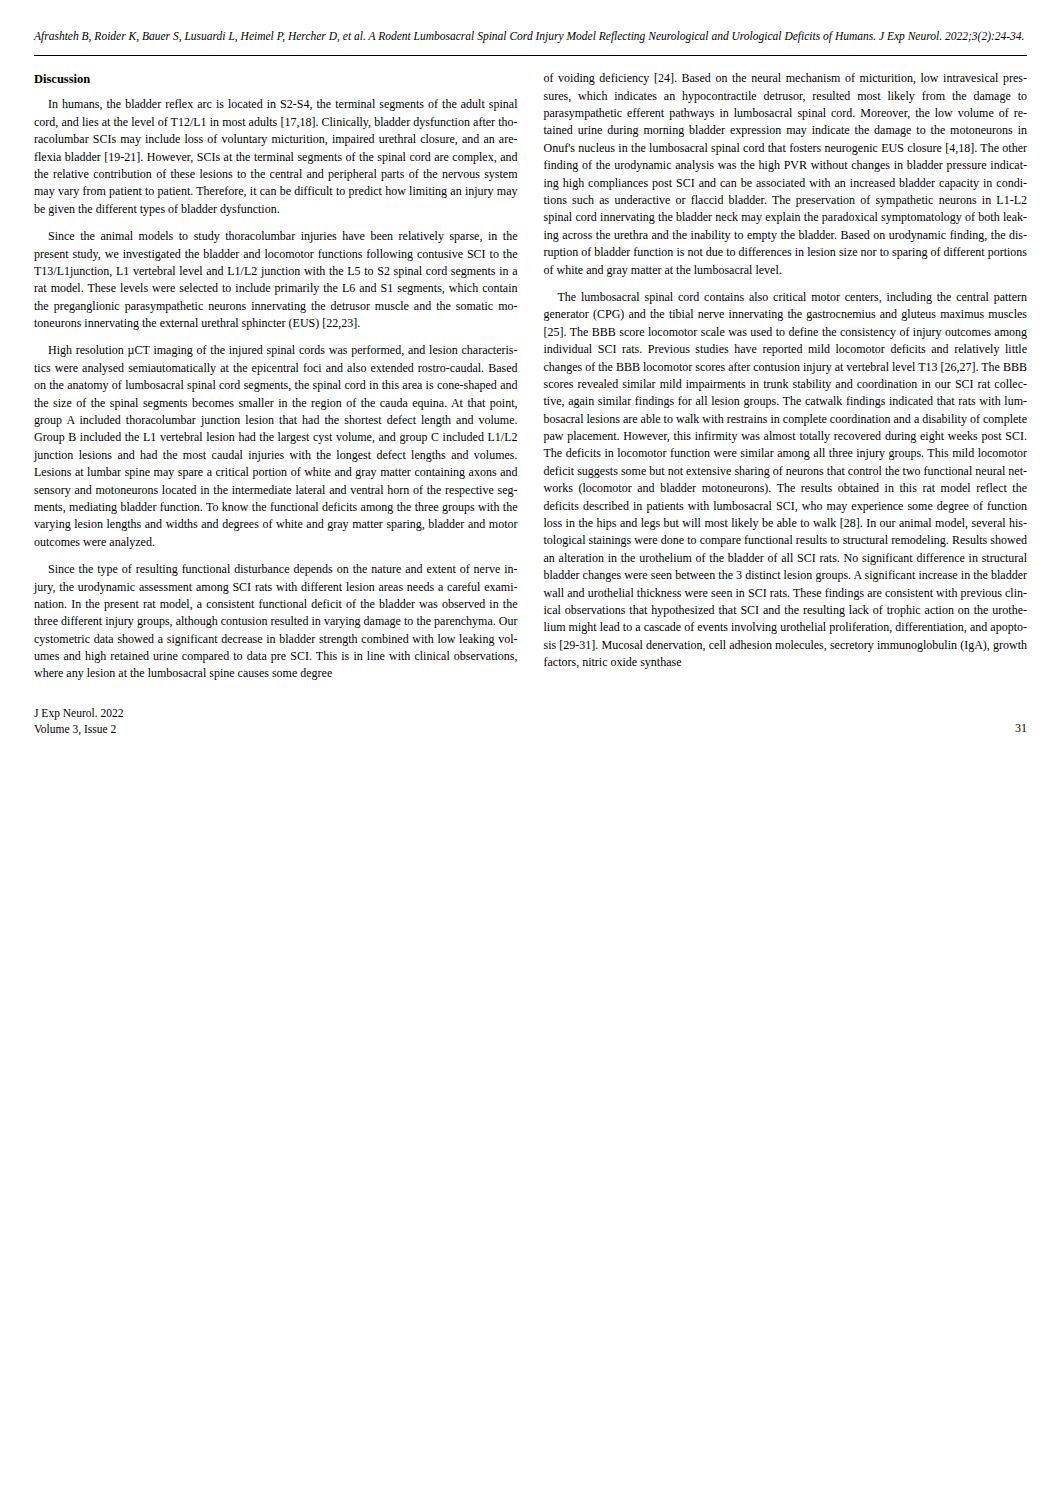Afrashteh B, Roider K, Bauer S, Lusuardi L, Heimel P, Hercher D, et al. A Rodent Lumbosacral Spinal Cord Injury Model Reflecting Neurological and Urological Deficits of Humans. J Exp Neurol. 2022;3(2):24-34.
Discussion
In humans, the bladder reflex arc is located in S2-S4, the terminal segments of the adult spinal cord, and lies at the level of T12/L1 in most adults [17,18]. Clinically, bladder dysfunction after thoracolumbar SCIs may include loss of voluntary micturition, impaired urethral closure, and an areflexia bladder [19-21]. However, SCIs at the terminal segments of the spinal cord are complex, and the relative contribution of these lesions to the central and peripheral parts of the nervous system may vary from patient to patient. Therefore, it can be difficult to predict how limiting an injury may be given the different types of bladder dysfunction.
Since the animal models to study thoracolumbar injuries have been relatively sparse, in the present study, we investigated the bladder and locomotor functions following contusive SCI to the T13/L1junction, L1 vertebral level and L1/L2 junction with the L5 to S2 spinal cord segments in a rat model. These levels were selected to include primarily the L6 and S1 segments, which contain the preganglionic parasympathetic neurons innervating the detrusor muscle and the somatic motoneurons innervating the external urethral sphincter (EUS) [22,23].
High resolution µCT imaging of the injured spinal cords was performed, and lesion characteristics were analysed semiautomatically at the epicentral foci and also extended rostro-caudal. Based on the anatomy of lumbosacral spinal cord segments, the spinal cord in this area is cone-shaped and the size of the spinal segments becomes smaller in the region of the cauda equina. At that point, group A included thoracolumbar junction lesion that had the shortest defect length and volume. Group B included the L1 vertebral lesion had the largest cyst volume, and group C included L1/L2 junction lesions and had the most caudal injuries with the longest defect lengths and volumes. Lesions at lumbar spine may spare a critical portion of white and gray matter containing axons and sensory and motoneurons located in the intermediate lateral and ventral horn of the respective segments, mediating bladder function. To know the functional deficits among the three groups with the varying lesion lengths and widths and degrees of white and gray matter sparing, bladder and motor outcomes were analyzed.
Since the type of resulting functional disturbance depends on the nature and extent of nerve injury, the urodynamic assessment among SCI rats with different lesion areas needs a careful examination. In the present rat model, a consistent functional deficit of the bladder was observed in the three different injury groups, although contusion resulted in varying damage to the parenchyma. Our cystometric data showed a significant decrease in bladder strength combined with low leaking volumes and high retained urine compared to data pre SCI. This is in line with clinical observations, where any lesion at the lumbosacral spine causes some degree
of voiding deficiency [24]. Based on the neural mechanism of micturition, low intravesical pressures, which indicates an hypocontractile detrusor, resulted most likely from the damage to parasympathetic efferent pathways in lumbosacral spinal cord. Moreover, the low volume of retained urine during morning bladder expression may indicate the damage to the motoneurons in Onuf's nucleus in the lumbosacral spinal cord that fosters neurogenic EUS closure [4,18]. The other finding of the urodynamic analysis was the high PVR without changes in bladder pressure indicating high compliances post SCI and can be associated with an increased bladder capacity in conditions such as underactive or flaccid bladder. The preservation of sympathetic neurons in L1-L2 spinal cord innervating the bladder neck may explain the paradoxical symptomatology of both leaking across the urethra and the inability to empty the bladder. Based on urodynamic finding, the disruption of bladder function is not due to differences in lesion size nor to sparing of different portions of white and gray matter at the lumbosacral level.
The lumbosacral spinal cord contains also critical motor centers, including the central pattern generator (CPG) and the tibial nerve innervating the gastrocnemius and gluteus maximus muscles [25]. The BBB score locomotor scale was used to define the consistency of injury outcomes among individual SCI rats. Previous studies have reported mild locomotor deficits and relatively little changes of the BBB locomotor scores after contusion injury at vertebral level T13 [26,27]. The BBB scores revealed similar mild impairments in trunk stability and coordination in our SCI rat collective, again similar findings for all lesion groups. The catwalk findings indicated that rats with lumbosacral lesions are able to walk with restrains in complete coordination and a disability of complete paw placement. However, this infirmity was almost totally recovered during eight weeks post SCI. The deficits in locomotor function were similar among all three injury groups. This mild locomotor deficit suggests some but not extensive sharing of neurons that control the two functional neural networks (locomotor and bladder motoneurons). The results obtained in this rat model reflect the deficits described in patients with lumbosacral SCI, who may experience some degree of function loss in the hips and legs but will most likely be able to walk [28]. In our animal model, several histological stainings were done to compare functional results to structural remodeling. Results showed an alteration in the urothelium of the bladder of all SCI rats. No significant difference in structural bladder changes were seen between the 3 distinct lesion groups. A significant increase in the bladder wall and urothelial thickness were seen in SCI rats. These findings are consistent with previous clinical observations that hypothesized that SCI and the resulting lack of trophic action on the urothelium might lead to a cascade of events involving urothelial proliferation, differentiation, and apoptosis [29-31]. Mucosal denervation, cell adhesion molecules, secretory immunoglobulin (IgA), growth factors, nitric oxide synthase
J Exp Neurol. 2022
Volume 3, Issue 2
31